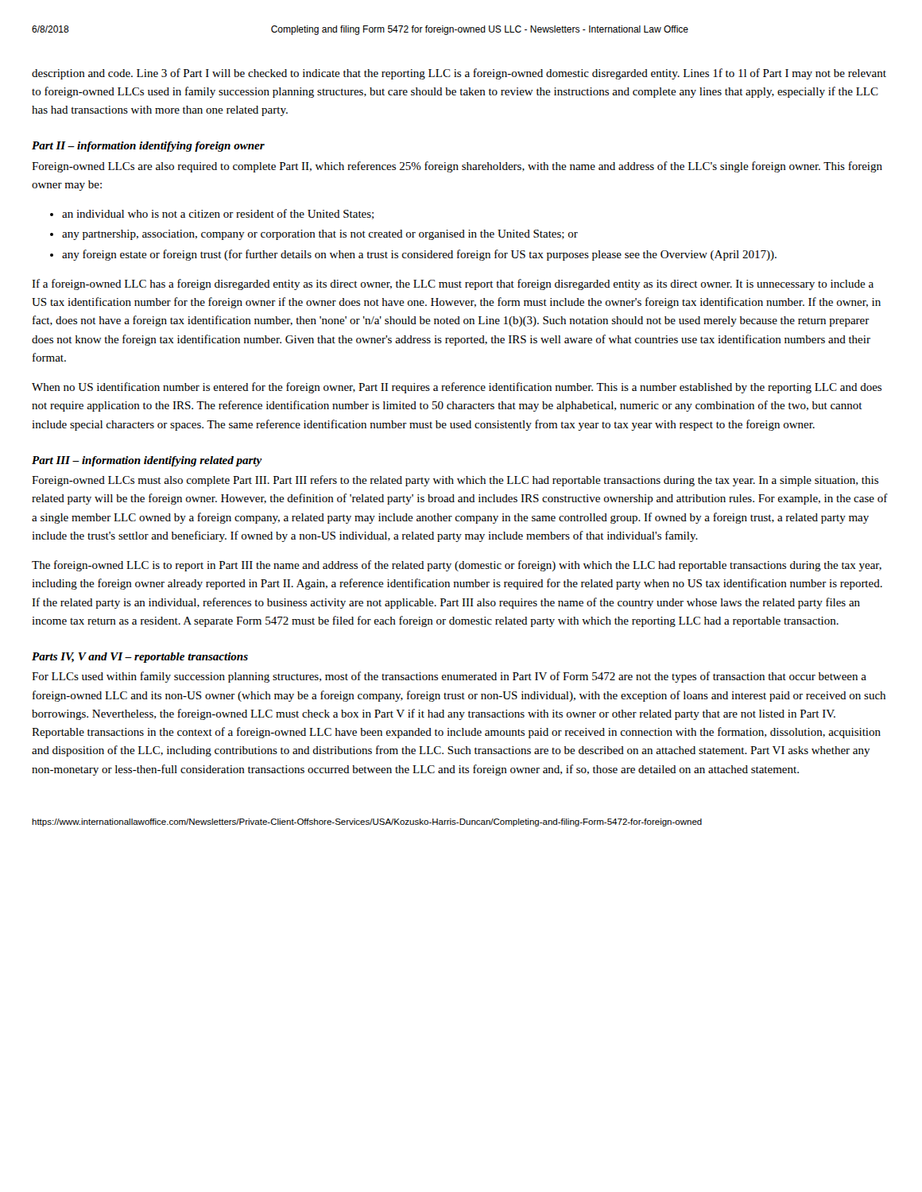6/8/2018 Completing and filing Form 5472 for foreign-owned US LLC - Newsletters - International Law Office
description and code. Line 3 of Part I will be checked to indicate that the reporting LLC is a foreign-owned domestic disregarded entity. Lines 1f to 1l of Part I may not be relevant to foreign-owned LLCs used in family succession planning structures, but care should be taken to review the instructions and complete any lines that apply, especially if the LLC has had transactions with more than one related party.
Part II – information identifying foreign owner
Foreign-owned LLCs are also required to complete Part II, which references 25% foreign shareholders, with the name and address of the LLC's single foreign owner. This foreign owner may be:
an individual who is not a citizen or resident of the United States;
any partnership, association, company or corporation that is not created or organised in the United States; or
any foreign estate or foreign trust (for further details on when a trust is considered foreign for US tax purposes please see the Overview (April 2017)).
If a foreign-owned LLC has a foreign disregarded entity as its direct owner, the LLC must report that foreign disregarded entity as its direct owner. It is unnecessary to include a US tax identification number for the foreign owner if the owner does not have one. However, the form must include the owner's foreign tax identification number. If the owner, in fact, does not have a foreign tax identification number, then 'none' or 'n/a' should be noted on Line 1(b)(3). Such notation should not be used merely because the return preparer does not know the foreign tax identification number. Given that the owner's address is reported, the IRS is well aware of what countries use tax identification numbers and their format.
When no US identification number is entered for the foreign owner, Part II requires a reference identification number. This is a number established by the reporting LLC and does not require application to the IRS. The reference identification number is limited to 50 characters that may be alphabetical, numeric or any combination of the two, but cannot include special characters or spaces. The same reference identification number must be used consistently from tax year to tax year with respect to the foreign owner.
Part III – information identifying related party
Foreign-owned LLCs must also complete Part III. Part III refers to the related party with which the LLC had reportable transactions during the tax year. In a simple situation, this related party will be the foreign owner. However, the definition of 'related party' is broad and includes IRS constructive ownership and attribution rules. For example, in the case of a single member LLC owned by a foreign company, a related party may include another company in the same controlled group. If owned by a foreign trust, a related party may include the trust's settlor and beneficiary. If owned by a non-US individual, a related party may include members of that individual's family.
The foreign-owned LLC is to report in Part III the name and address of the related party (domestic or foreign) with which the LLC had reportable transactions during the tax year, including the foreign owner already reported in Part II. Again, a reference identification number is required for the related party when no US tax identification number is reported. If the related party is an individual, references to business activity are not applicable. Part III also requires the name of the country under whose laws the related party files an income tax return as a resident. A separate Form 5472 must be filed for each foreign or domestic related party with which the reporting LLC had a reportable transaction.
Parts IV, V and VI – reportable transactions
For LLCs used within family succession planning structures, most of the transactions enumerated in Part IV of Form 5472 are not the types of transaction that occur between a foreign-owned LLC and its non-US owner (which may be a foreign company, foreign trust or non-US individual), with the exception of loans and interest paid or received on such borrowings. Nevertheless, the foreign-owned LLC must check a box in Part V if it had any transactions with its owner or other related party that are not listed in Part IV. Reportable transactions in the context of a foreign-owned LLC have been expanded to include amounts paid or received in connection with the formation, dissolution, acquisition and disposition of the LLC, including contributions to and distributions from the LLC. Such transactions are to be described on an attached statement. Part VI asks whether any non-monetary or less-then-full consideration transactions occurred between the LLC and its foreign owner and, if so, those are detailed on an attached statement.
https://www.internationallawoffice.com/Newsletters/Private-Client-Offshore-Services/USA/Kozusko-Harris-Duncan/Completing-and-filing-Form-5472-for-foreign-owned